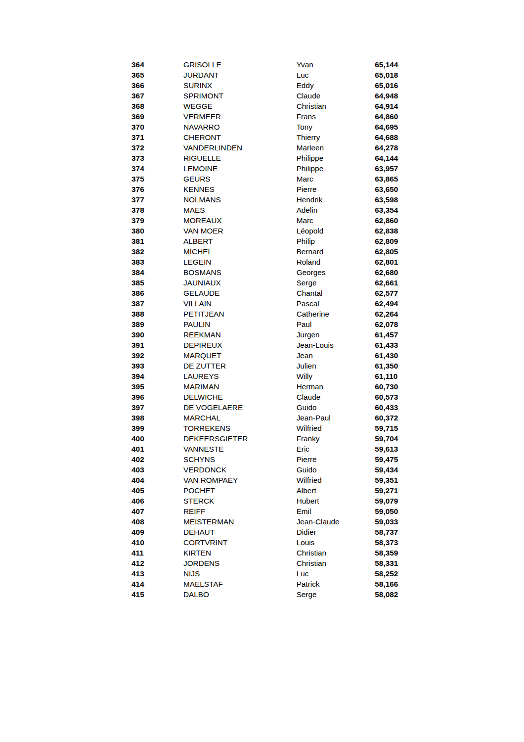| 364 | GRISOLLE | Yvan | 65,144 |
| 365 | JURDANT | Luc | 65,018 |
| 366 | SURINX | Eddy | 65,016 |
| 367 | SPRIMONT | Claude | 64,948 |
| 368 | WEGGE | Christian | 64,914 |
| 369 | VERMEER | Frans | 64,860 |
| 370 | NAVARRO | Tony | 64,695 |
| 371 | CHERONT | Thierry | 64,688 |
| 372 | VANDERLINDEN | Marleen | 64,278 |
| 373 | RIGUELLE | Philippe | 64,144 |
| 374 | LEMOINE | Philippe | 63,957 |
| 375 | GEURS | Marc | 63,865 |
| 376 | KENNES | Pierre | 63,650 |
| 377 | NOLMANS | Hendrik | 63,598 |
| 378 | MAES | Adelin | 63,354 |
| 379 | MOREAUX | Marc | 62,860 |
| 380 | VAN MOER | Léopold | 62,838 |
| 381 | ALBERT | Philip | 62,809 |
| 382 | MICHEL | Bernard | 62,805 |
| 383 | LEGEIN | Roland | 62,801 |
| 384 | BOSMANS | Georges | 62,680 |
| 385 | JAUNIAUX | Serge | 62,661 |
| 386 | GELAUDE | Chantal | 62,577 |
| 387 | VILLAIN | Pascal | 62,494 |
| 388 | PETITJEAN | Catherine | 62,264 |
| 389 | PAULIN | Paul | 62,078 |
| 390 | REEKMAN | Jurgen | 61,457 |
| 391 | DEPIREUX | Jean-Louis | 61,433 |
| 392 | MARQUET | Jean | 61,430 |
| 393 | DE ZUTTER | Julien | 61,350 |
| 394 | LAUREYS | Willy | 61,110 |
| 395 | MARIMAN | Herman | 60,730 |
| 396 | DELWICHE | Claude | 60,573 |
| 397 | DE VOGELAERE | Guido | 60,433 |
| 398 | MARCHAL | Jean-Paul | 60,372 |
| 399 | TORREKENS | Wilfried | 59,715 |
| 400 | DEKEERSGIETER | Franky | 59,704 |
| 401 | VANNESTE | Eric | 59,613 |
| 402 | SCHYNS | Pierre | 59,475 |
| 403 | VERDONCK | Guido | 59,434 |
| 404 | VAN ROMPAEY | Wilfried | 59,351 |
| 405 | POCHET | Albert | 59,271 |
| 406 | STERCK | Hubert | 59,079 |
| 407 | REIFF | Emil | 59,050 |
| 408 | MEISTERMAN | Jean-Claude | 59,033 |
| 409 | DEHAUT | Didier | 58,737 |
| 410 | CORTVRINT | Louis | 58,373 |
| 411 | KIRTEN | Christian | 58,359 |
| 412 | JORDENS | Christian | 58,331 |
| 413 | NIJS | Luc | 58,252 |
| 414 | MAELSTAF | Patrick | 58,166 |
| 415 | DALBO | Serge | 58,082 |